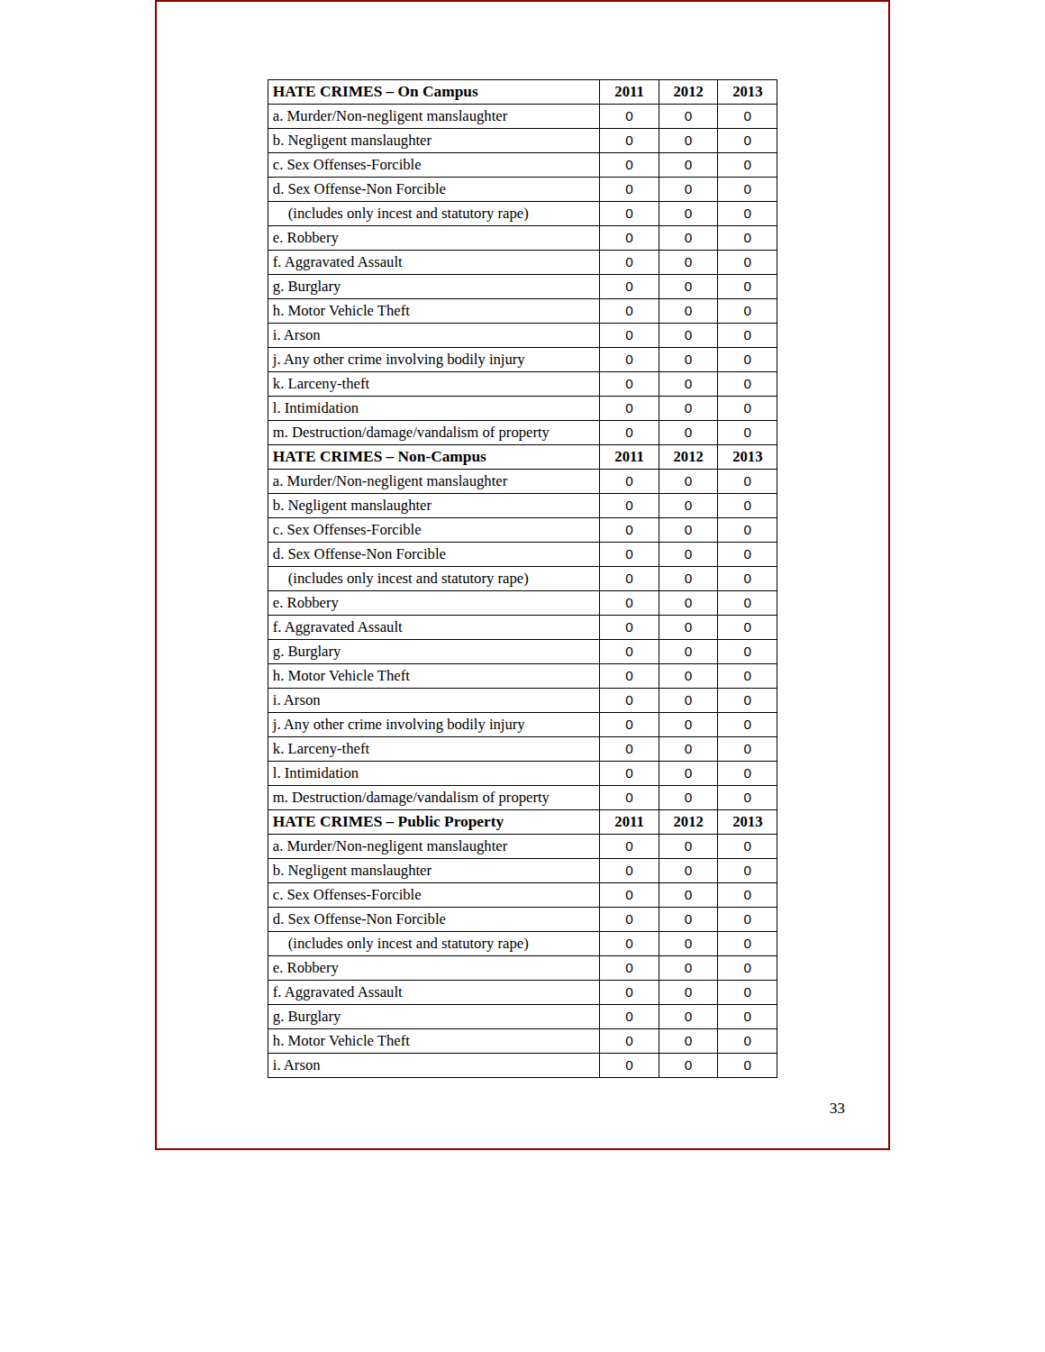| HATE CRIMES – On Campus | 2011 | 2012 | 2013 |
| --- | --- | --- | --- |
| a. Murder/Non-negligent manslaughter | 0 | 0 | 0 |
| b. Negligent manslaughter | 0 | 0 | 0 |
| c. Sex Offenses-Forcible | 0 | 0 | 0 |
| d. Sex Offense-Non Forcible | 0 | 0 | 0 |
| (includes only incest and statutory rape) | 0 | 0 | 0 |
| e. Robbery | 0 | 0 | 0 |
| f. Aggravated Assault | 0 | 0 | 0 |
| g. Burglary | 0 | 0 | 0 |
| h. Motor Vehicle Theft | 0 | 0 | 0 |
| i. Arson | 0 | 0 | 0 |
| j. Any other crime involving bodily injury | 0 | 0 | 0 |
| k. Larceny-theft | 0 | 0 | 0 |
| l. Intimidation | 0 | 0 | 0 |
| m. Destruction/damage/vandalism of property | 0 | 0 | 0 |
| HATE CRIMES – Non-Campus | 2011 | 2012 | 2013 |
| a. Murder/Non-negligent manslaughter | 0 | 0 | 0 |
| b. Negligent manslaughter | 0 | 0 | 0 |
| c. Sex Offenses-Forcible | 0 | 0 | 0 |
| d. Sex Offense-Non Forcible | 0 | 0 | 0 |
| (includes only incest and statutory rape) | 0 | 0 | 0 |
| e. Robbery | 0 | 0 | 0 |
| f. Aggravated Assault | 0 | 0 | 0 |
| g. Burglary | 0 | 0 | 0 |
| h. Motor Vehicle Theft | 0 | 0 | 0 |
| i. Arson | 0 | 0 | 0 |
| j. Any other crime involving bodily injury | 0 | 0 | 0 |
| k. Larceny-theft | 0 | 0 | 0 |
| l. Intimidation | 0 | 0 | 0 |
| m. Destruction/damage/vandalism of property | 0 | 0 | 0 |
| HATE CRIMES – Public Property | 2011 | 2012 | 2013 |
| a. Murder/Non-negligent manslaughter | 0 | 0 | 0 |
| b. Negligent manslaughter | 0 | 0 | 0 |
| c. Sex Offenses-Forcible | 0 | 0 | 0 |
| d. Sex Offense-Non Forcible | 0 | 0 | 0 |
| (includes only incest and statutory rape) | 0 | 0 | 0 |
| e. Robbery | 0 | 0 | 0 |
| f. Aggravated Assault | 0 | 0 | 0 |
| g. Burglary | 0 | 0 | 0 |
| h. Motor Vehicle Theft | 0 | 0 | 0 |
| i. Arson | 0 | 0 | 0 |
33